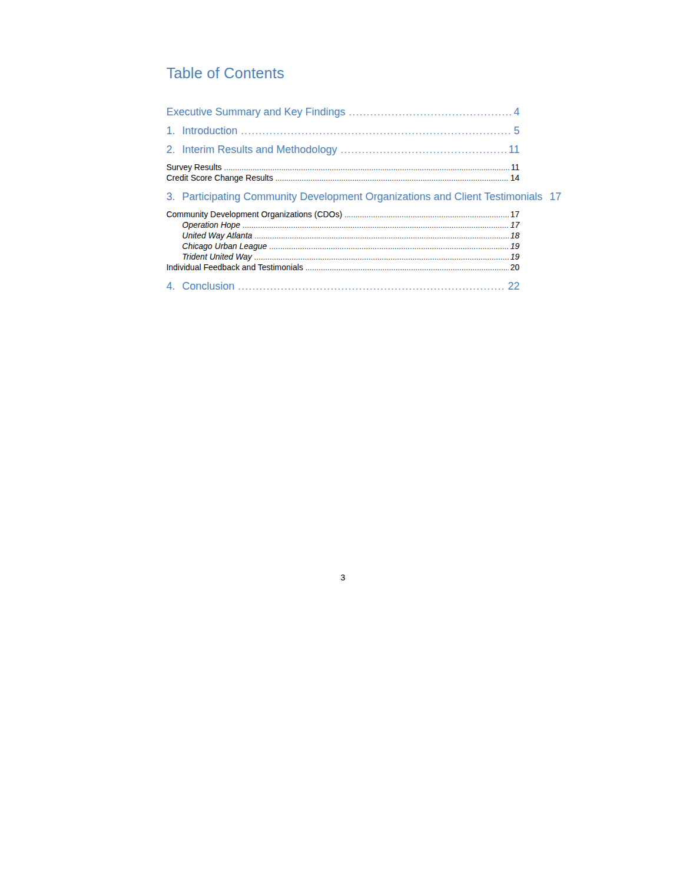Table of Contents
Executive Summary and Key Findings ........................................................................... 4
1. Introduction ............................................................................................. 5
2. Interim Results and Methodology .......................................................................... 11
Survey Results ................................................................................................................................................................. 11
Credit Score Change Results ......................................................................................................................................... 14
3. Participating Community Development Organizations and Client Testimonials .... 17
Community Development Organizations (CDOs) ............................................................................................. 17
Operation Hope ......................................................................................................................................................... 17
United Way Atlanta ................................................................................................................................................. 18
Chicago Urban League ........................................................................................................................................... 19
Trident United Way ................................................................................................................................................. 19
Individual Feedback and Testimonials ......................................................................................................................... 20
4. Conclusion .............................................................................................. 22
3